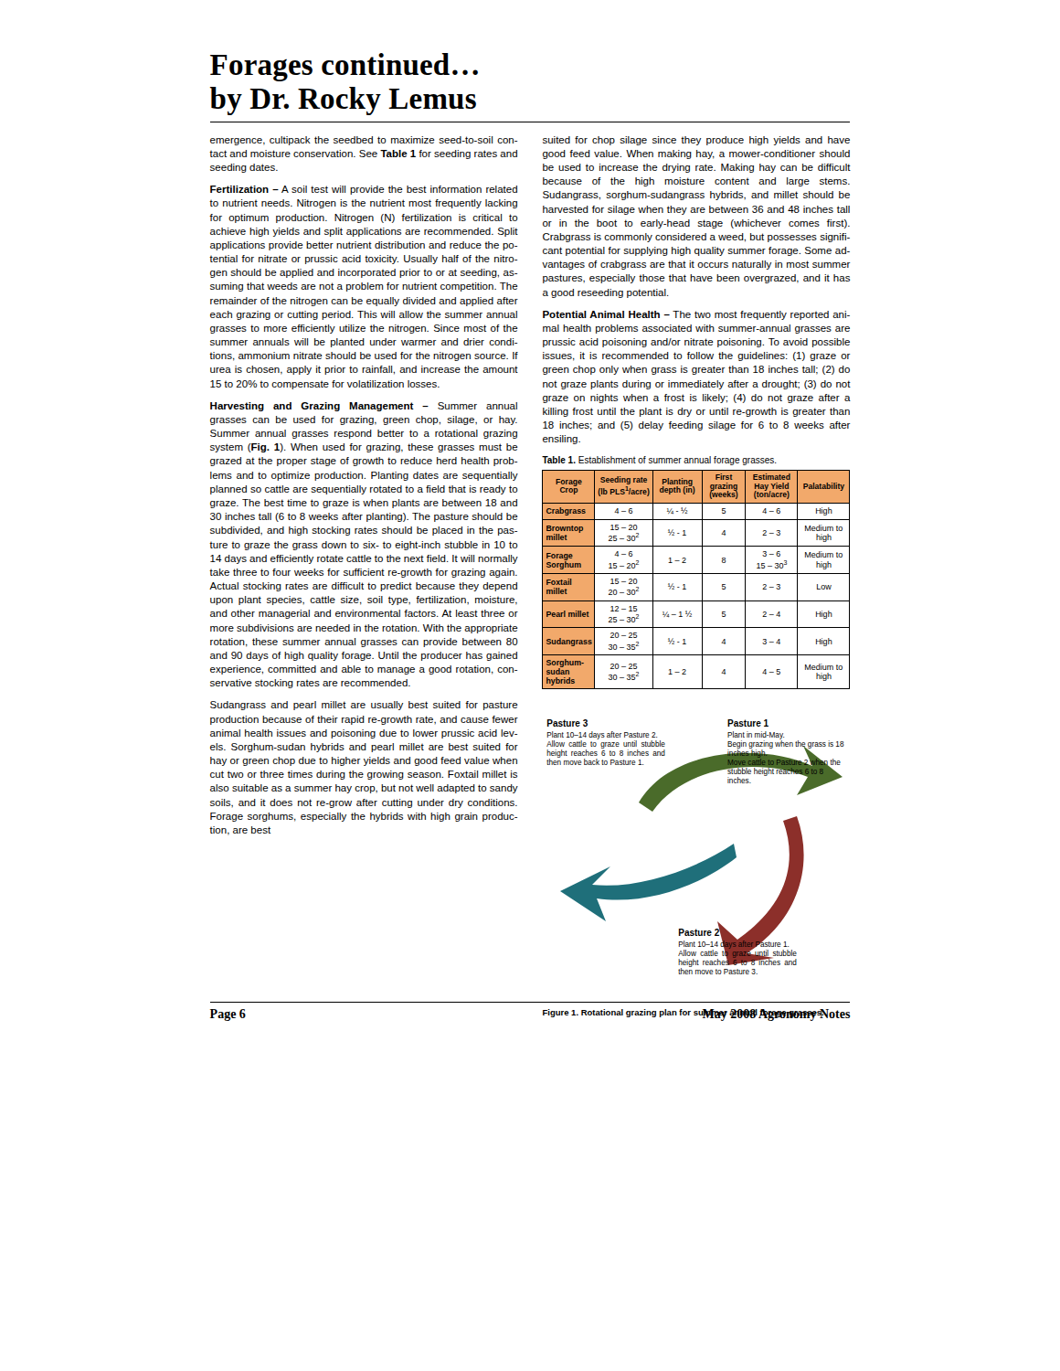Forages continued…by Dr. Rocky Lemus
emergence, cultipack the seedbed to maximize seed-to-soil contact and moisture conservation. See Table 1 for seeding rates and seeding dates.
Fertilization – A soil test will provide the best information related to nutrient needs. Nitrogen is the nutrient most frequently lacking for optimum production. Nitrogen (N) fertilization is critical to achieve high yields and split applications are recommended. Split applications provide better nutrient distribution and reduce the potential for nitrate or prussic acid toxicity. Usually half of the nitrogen should be applied and incorporated prior to or at seeding, assuming that weeds are not a problem for nutrient competition. The remainder of the nitrogen can be equally divided and applied after each grazing or cutting period. This will allow the summer annual grasses to more efficiently utilize the nitrogen. Since most of the summer annuals will be planted under warmer and drier conditions, ammonium nitrate should be used for the nitrogen source. If urea is chosen, apply it prior to rainfall, and increase the amount 15 to 20% to compensate for volatilization losses.
Harvesting and Grazing Management – Summer annual grasses can be used for grazing, green chop, silage, or hay. Summer annual grasses respond better to a rotational grazing system (Fig. 1). When used for grazing, these grasses must be grazed at the proper stage of growth to reduce herd health problems and to optimize production. Planting dates are sequentially planned so cattle are sequentially rotated to a field that is ready to graze. The best time to graze is when plants are between 18 and 30 inches tall (6 to 8 weeks after planting). The pasture should be subdivided, and high stocking rates should be placed in the pasture to graze the grass down to six- to eight-inch stubble in 10 to 14 days and efficiently rotate cattle to the next field. It will normally take three to four weeks for sufficient re-growth for grazing again. Actual stocking rates are difficult to predict because they depend upon plant species, cattle size, soil type, fertilization, moisture, and other managerial and environmental factors. At least three or more subdivisions are needed in the rotation. With the appropriate rotation, these summer annual grasses can provide between 80 and 90 days of high quality forage. Until the producer has gained experience, committed and able to manage a good rotation, conservative stocking rates are recommended.
Sudangrass and pearl millet are usually best suited for pasture production because of their rapid re-growth rate, and cause fewer animal health issues and poisoning due to lower prussic acid levels. Sorghum-sudan hybrids and pearl millet are best suited for hay or green chop due to higher yields and good feed value when cut two or three times during the growing season. Foxtail millet is also suitable as a summer hay crop, but not well adapted to sandy soils, and it does not re-grow after cutting under dry conditions. Forage sorghums, especially the hybrids with high grain production, are best
suited for chop silage since they produce high yields and have good feed value. When making hay, a mower-conditioner should be used to increase the drying rate. Making hay can be difficult because of the high moisture content and large stems. Sudangrass, sorghum-sudangrass hybrids, and millet should be harvested for silage when they are between 36 and 48 inches tall or in the boot to early-head stage (whichever comes first). Crabgrass is commonly considered a weed, but possesses significant potential for supplying high quality summer forage. Some advantages of crabgrass are that it occurs naturally in most summer pastures, especially those that have been overgrazed, and it has a good reseeding potential.
Potential Animal Health – The two most frequently reported animal health problems associated with summer-annual grasses are prussic acid poisoning and/or nitrate poisoning. To avoid possible issues, it is recommended to follow the guidelines: (1) graze or green chop only when grass is greater than 18 inches tall; (2) do not graze plants during or immediately after a drought; (3) do not graze on nights when a frost is likely; (4) do not graze after a killing frost until the plant is dry or until re-growth is greater than 18 inches; and (5) delay feeding silage for 6 to 8 weeks after ensiling.
Table 1. Establishment of summer annual forage grasses.
| Forage Crop | Seeding rate (lb PLS 1 /acre) | Planting depth (in) | First grazing (weeks) | Estimated Hay Yield (ton/acre) | Palatability |
| --- | --- | --- | --- | --- | --- |
| Crabgrass | 4 – 6 | ¼ - ½ | 5 | 4 – 6 | High |
| Browntop millet | 15 – 20 25 – 30 2 | ½ - 1 | 4 | 2 – 3 | Medium to high |
| Forage Sorghum | 4 – 6 15 – 20 2 | 1 – 2 | 8 | 3 – 6 15 – 30 3 | Medium to high |
| Foxtail millet | 15 – 20 20 – 30 2 | ½ - 1 | 5 | 2 – 3 | Low |
| Pearl millet | 12 – 15 25 – 30 2 | ¼ – 1 ½ | 5 | 2 – 4 | High |
| Sudangrass | 20 – 25 30 – 35 2 | ½ - 1 | 4 | 3 – 4 | High |
| Sorghum- sudan hybrids | 20 – 25 30 – 35 2 | 1 – 2 | 4 | 4 – 5 | Medium to high |
Pasture 3 Plant 10–14 days after Pasture 2.
Allow cattle to graze until stubble height reaches 6 to 8 inches and then move back to Pasture 1.
Pasture 1 Plant in mid-May.
Begin grazing when the grass is 18 inches high.
Move cattle to Pasture 2 when the stubble height reaches 6 to 8 inches.
Pasture 2 Plant 10–14 days after Pasture 1.
Allow cattle to graze until stubble height reaches 6 to 8 inches and then move to Pasture 3.
Figure 1. Rotational grazing plan for summer annual forage grasses.
Page 6 May 2008 Agronomy Notes